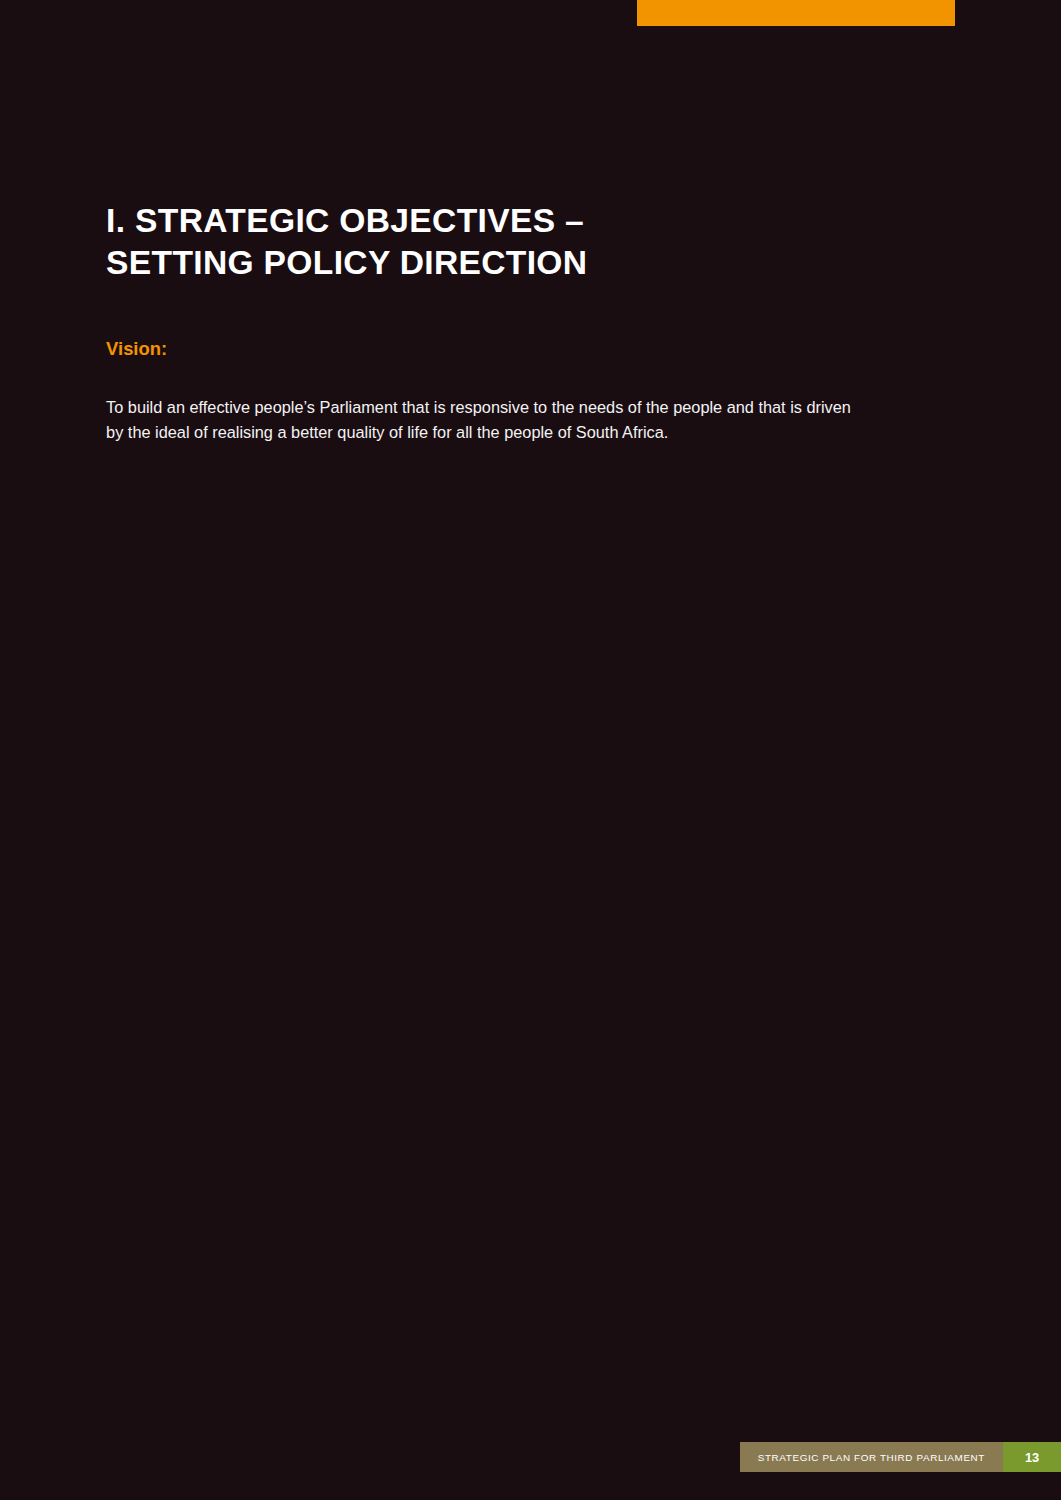I. STRATEGIC OBJECTIVES –
SETTING POLICY DIRECTION
Vision:
To build an effective people’s Parliament that is responsive to the needs of the people and that is driven by the ideal of realising a better quality of life for all the people of South Africa.
Strategic Plan for Third Parliament
13